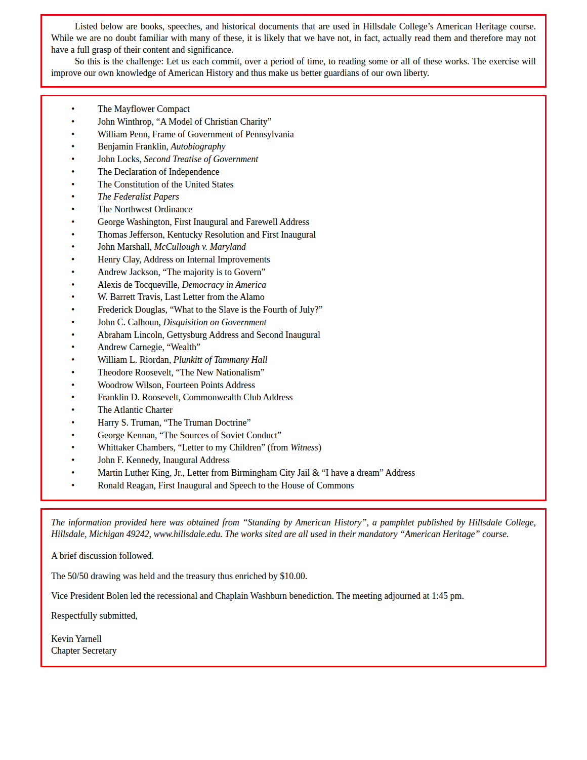Listed below are books, speeches, and historical documents that are used in Hillsdale College’s American Heritage course. While we are no doubt familiar with many of these, it is likely that we have not, in fact, actually read them and therefore may not have a full grasp of their content and significance.
So this is the challenge: Let us each commit, over a period of time, to reading some or all of these works. The exercise will improve our own knowledge of American History and thus make us better guardians of our own liberty.
The Mayflower Compact
John Winthrop, “A Model of Christian Charity”
William Penn, Frame of Government of Pennsylvania
Benjamin Franklin, Autobiography
John Locks, Second Treatise of Government
The Declaration of Independence
The Constitution of the United States
The Federalist Papers
The Northwest Ordinance
George Washington, First Inaugural and Farewell Address
Thomas Jefferson, Kentucky Resolution and First Inaugural
John Marshall, McCullough v. Maryland
Henry Clay, Address on Internal Improvements
Andrew Jackson, “The majority is to Govern”
Alexis de Tocqueville, Democracy in America
W. Barrett Travis, Last Letter from the Alamo
Frederick Douglas, “What to the Slave is the Fourth of July?”
John C. Calhoun, Disquisition on Government
Abraham Lincoln, Gettysburg Address and Second Inaugural
Andrew Carnegie, “Wealth”
William L. Riordan, Plunkitt of Tammany Hall
Theodore Roosevelt, “The New Nationalism”
Woodrow Wilson, Fourteen Points Address
Franklin D. Roosevelt, Commonwealth Club Address
The Atlantic Charter
Harry S. Truman, “The Truman Doctrine”
George Kennan, “The Sources of Soviet Conduct”
Whittaker Chambers, “Letter to my Children” (from Witness)
John F. Kennedy, Inaugural Address
Martin Luther King, Jr., Letter from Birmingham City Jail & “I have a dream” Address
Ronald Reagan, First Inaugural and Speech to the House of Commons
The information provided here was obtained from “Standing by American History”, a pamphlet published by Hillsdale College, Hillsdale, Michigan 49242, www.hillsdale.edu. The works sited are all used in their mandatory “American Heritage” course.
A brief discussion followed.
The 50/50 drawing was held and the treasury thus enriched by $10.00.
Vice President Bolen led the recessional and Chaplain Washburn benediction. The meeting adjourned at 1:45 pm.
Respectfully submitted,
Kevin Yarnell
Chapter Secretary